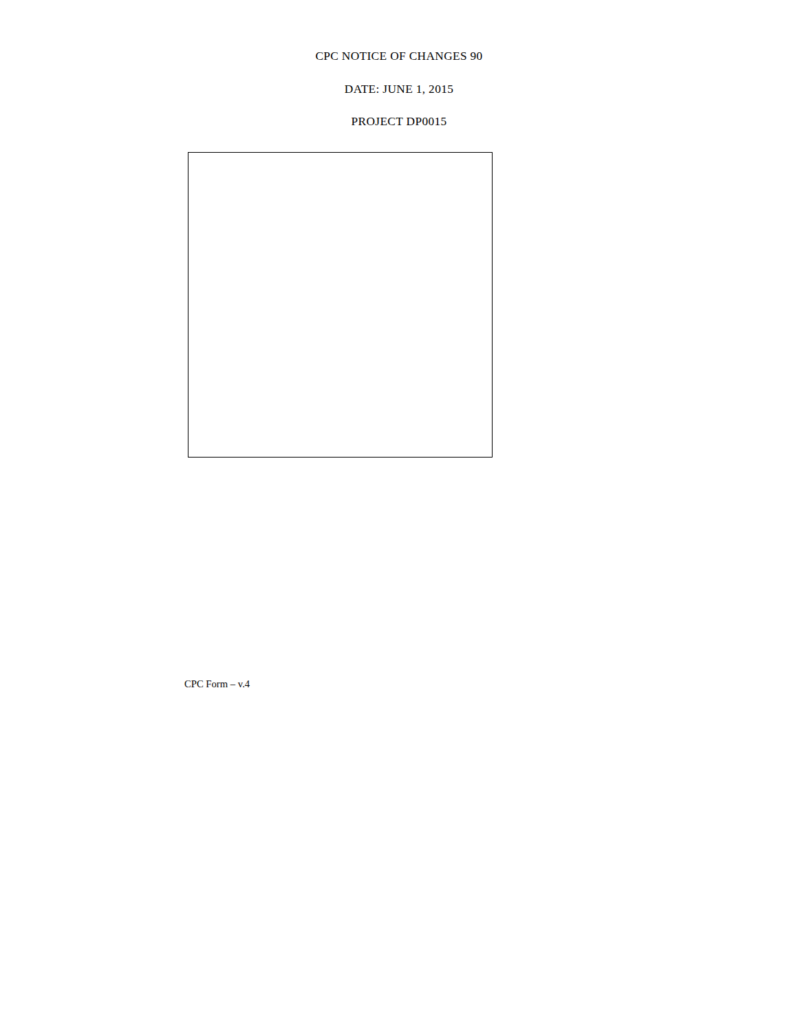CPC NOTICE OF CHANGES 90
DATE: JUNE 1, 2015
PROJECT DP0015
CPC Form – v.4